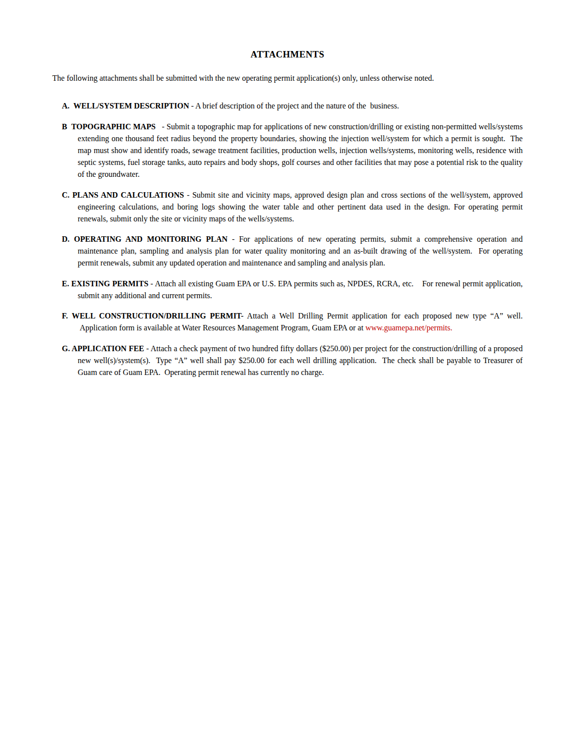ATTACHMENTS
The following attachments shall be submitted with the new operating permit application(s) only, unless otherwise noted.
A. WELL/SYSTEM DESCRIPTION - A brief description of the project and the nature of the business.
B TOPOGRAPHIC MAPS - Submit a topographic map for applications of new construction/drilling or existing non-permitted wells/systems extending one thousand feet radius beyond the property boundaries, showing the injection well/system for which a permit is sought. The map must show and identify roads, sewage treatment facilities, production wells, injection wells/systems, monitoring wells, residence with septic systems, fuel storage tanks, auto repairs and body shops, golf courses and other facilities that may pose a potential risk to the quality of the groundwater.
C. PLANS AND CALCULATIONS - Submit site and vicinity maps, approved design plan and cross sections of the well/system, approved engineering calculations, and boring logs showing the water table and other pertinent data used in the design. For operating permit renewals, submit only the site or vicinity maps of the wells/systems.
D. OPERATING AND MONITORING PLAN - For applications of new operating permits, submit a comprehensive operation and maintenance plan, sampling and analysis plan for water quality monitoring and an as-built drawing of the well/system. For operating permit renewals, submit any updated operation and maintenance and sampling and analysis plan.
E. EXISTING PERMITS - Attach all existing Guam EPA or U.S. EPA permits such as, NPDES, RCRA, etc. For renewal permit application, submit any additional and current permits.
F. WELL CONSTRUCTION/DRILLING PERMIT- Attach a Well Drilling Permit application for each proposed new type “A” well. Application form is available at Water Resources Management Program, Guam EPA or at www.guamepa.net/permits.
G. APPLICATION FEE - Attach a check payment of two hundred fifty dollars ($250.00) per project for the construction/drilling of a proposed new well(s)/system(s). Type “A” well shall pay $250.00 for each well drilling application. The check shall be payable to Treasurer of Guam care of Guam EPA. Operating permit renewal has currently no charge.